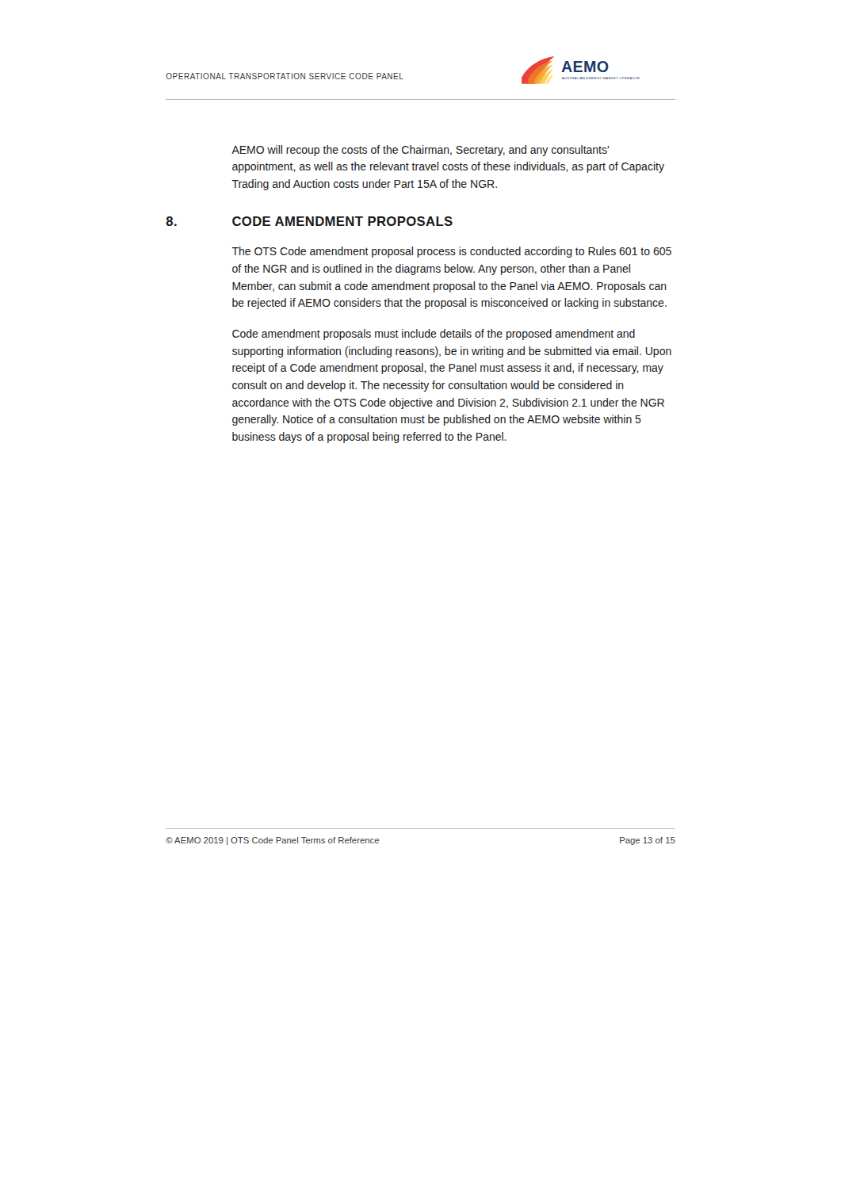OPERATIONAL TRANSPORTATION SERVICE CODE PANEL
AEMO AUSTRALIAN ENERGY MARKET OPERATOR
AEMO will recoup the costs of the Chairman, Secretary, and any consultants' appointment, as well as the relevant travel costs of these individuals, as part of Capacity Trading and Auction costs under Part 15A of the NGR.
8. CODE AMENDMENT PROPOSALS
The OTS Code amendment proposal process is conducted according to Rules 601 to 605 of the NGR and is outlined in the diagrams below. Any person, other than a Panel Member, can submit a code amendment proposal to the Panel via AEMO. Proposals can be rejected if AEMO considers that the proposal is misconceived or lacking in substance.
Code amendment proposals must include details of the proposed amendment and supporting information (including reasons), be in writing and be submitted via email. Upon receipt of a Code amendment proposal, the Panel must assess it and, if necessary, may consult on and develop it. The necessity for consultation would be considered in accordance with the OTS Code objective and Division 2, Subdivision 2.1 under the NGR generally. Notice of a consultation must be published on the AEMO website within 5 business days of a proposal being referred to the Panel.
© AEMO 2019 | OTS Code Panel Terms of Reference Page 13 of 15